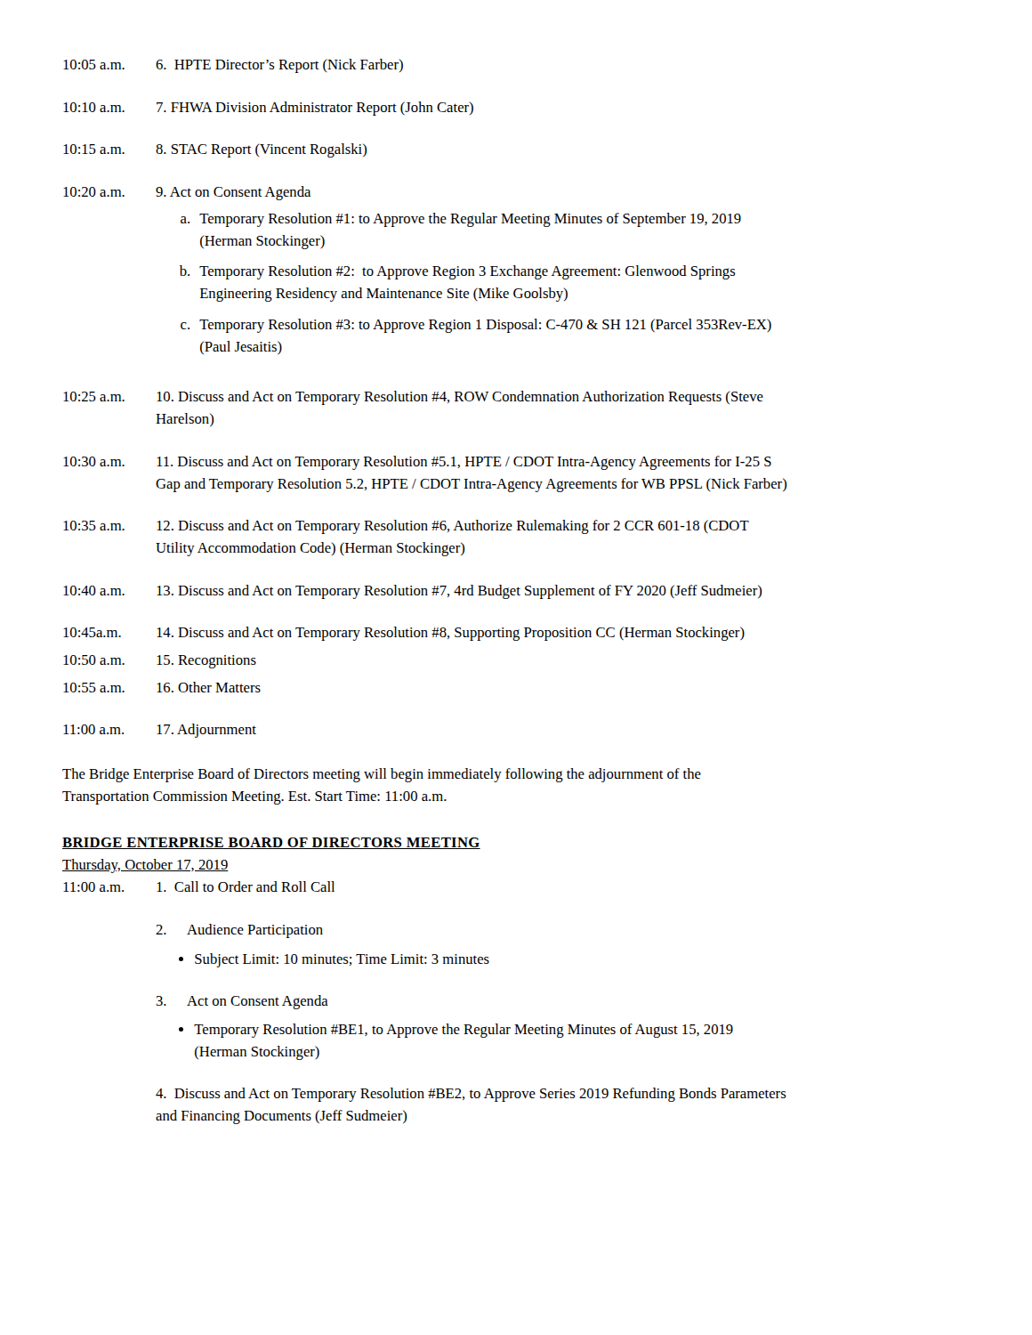10:05 a.m.
6. HPTE Director’s Report (Nick Farber)
10:10 a.m.
7. FHWA Division Administrator Report (John Cater)
10:15 a.m.
8. STAC Report (Vincent Rogalski)
10:20 a.m.
9. Act on Consent Agenda
Temporary Resolution #1: to Approve the Regular Meeting Minutes of September 19, 2019 (Herman Stockinger)
Temporary Resolution #2: to Approve Region 3 Exchange Agreement: Glenwood Springs Engineering Residency and Maintenance Site (Mike Goolsby)
Temporary Resolution #3: to Approve Region 1 Disposal: C-470 & SH 121 (Parcel 353Rev-EX) (Paul Jesaitis)
10:25 a.m.
10. Discuss and Act on Temporary Resolution #4, ROW Condemnation Authorization Requests (Steve Harelson)
10:30 a.m.
11. Discuss and Act on Temporary Resolution #5.1, HPTE / CDOT Intra-Agency Agreements for I-25 S Gap and Temporary Resolution 5.2, HPTE / CDOT Intra-Agency Agreements for WB PPSL (Nick Farber)
10:35 a.m.
12. Discuss and Act on Temporary Resolution #6, Authorize Rulemaking for 2 CCR 601-18 (CDOT Utility Accommodation Code) (Herman Stockinger)
10:40 a.m.
13. Discuss and Act on Temporary Resolution #7, 4rd Budget Supplement of FY 2020 (Jeff Sudmeier)
10:45a.m.
14. Discuss and Act on Temporary Resolution #8, Supporting Proposition CC (Herman Stockinger)
10:50 a.m.
15. Recognitions
10:55 a.m.
16. Other Matters
11:00 a.m.
17. Adjournment
The Bridge Enterprise Board of Directors meeting will begin immediately following the adjournment of the Transportation Commission Meeting. Est. Start Time: 11:00 a.m.
BRIDGE ENTERPRISE BOARD OF DIRECTORS MEETING
Thursday, October 17, 2019
11:00 a.m.
1. Call to Order and Roll Call
2.
Audience Participation
Subject Limit: 10 minutes; Time Limit: 3 minutes
3.
Act on Consent Agenda
Temporary Resolution #BE1, to Approve the Regular Meeting Minutes of August 15, 2019 (Herman Stockinger)
4. Discuss and Act on Temporary Resolution #BE2, to Approve Series 2019 Refunding Bonds Parameters and Financing Documents (Jeff Sudmeier)